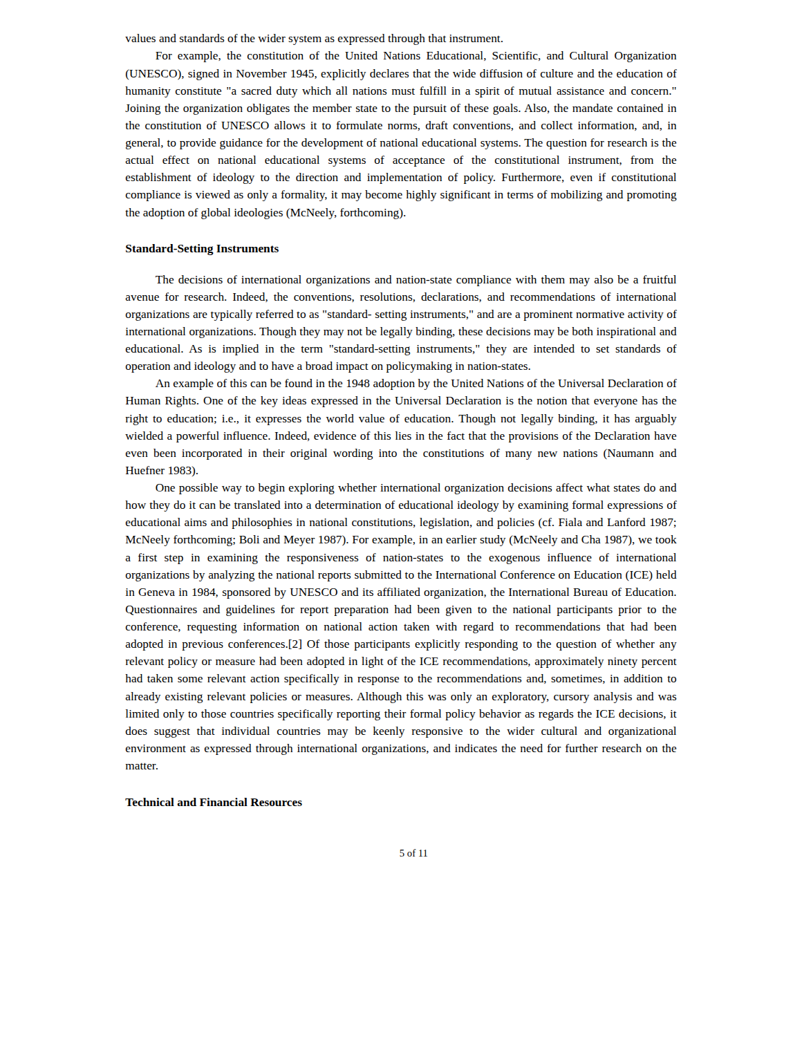values and standards of the wider system as expressed through that instrument.
For example, the constitution of the United Nations Educational, Scientific, and Cultural Organization (UNESCO), signed in November 1945, explicitly declares that the wide diffusion of culture and the education of humanity constitute "a sacred duty which all nations must fulfill in a spirit of mutual assistance and concern." Joining the organization obligates the member state to the pursuit of these goals. Also, the mandate contained in the constitution of UNESCO allows it to formulate norms, draft conventions, and collect information, and, in general, to provide guidance for the development of national educational systems. The question for research is the actual effect on national educational systems of acceptance of the constitutional instrument, from the establishment of ideology to the direction and implementation of policy. Furthermore, even if constitutional compliance is viewed as only a formality, it may become highly significant in terms of mobilizing and promoting the adoption of global ideologies (McNeely, forthcoming).
Standard-Setting Instruments
The decisions of international organizations and nation-state compliance with them may also be a fruitful avenue for research. Indeed, the conventions, resolutions, declarations, and recommendations of international organizations are typically referred to as "standard- setting instruments," and are a prominent normative activity of international organizations. Though they may not be legally binding, these decisions may be both inspirational and educational. As is implied in the term "standard-setting instruments," they are intended to set standards of operation and ideology and to have a broad impact on policymaking in nation-states.
An example of this can be found in the 1948 adoption by the United Nations of the Universal Declaration of Human Rights. One of the key ideas expressed in the Universal Declaration is the notion that everyone has the right to education; i.e., it expresses the world value of education. Though not legally binding, it has arguably wielded a powerful influence. Indeed, evidence of this lies in the fact that the provisions of the Declaration have even been incorporated in their original wording into the constitutions of many new nations (Naumann and Huefner 1983).
One possible way to begin exploring whether international organization decisions affect what states do and how they do it can be translated into a determination of educational ideology by examining formal expressions of educational aims and philosophies in national constitutions, legislation, and policies (cf. Fiala and Lanford 1987; McNeely forthcoming; Boli and Meyer 1987). For example, in an earlier study (McNeely and Cha 1987), we took a first step in examining the responsiveness of nation-states to the exogenous influence of international organizations by analyzing the national reports submitted to the International Conference on Education (ICE) held in Geneva in 1984, sponsored by UNESCO and its affiliated organization, the International Bureau of Education. Questionnaires and guidelines for report preparation had been given to the national participants prior to the conference, requesting information on national action taken with regard to recommendations that had been adopted in previous conferences.[2] Of those participants explicitly responding to the question of whether any relevant policy or measure had been adopted in light of the ICE recommendations, approximately ninety percent had taken some relevant action specifically in response to the recommendations and, sometimes, in addition to already existing relevant policies or measures. Although this was only an exploratory, cursory analysis and was limited only to those countries specifically reporting their formal policy behavior as regards the ICE decisions, it does suggest that individual countries may be keenly responsive to the wider cultural and organizational environment as expressed through international organizations, and indicates the need for further research on the matter.
Technical and Financial Resources
5 of 11